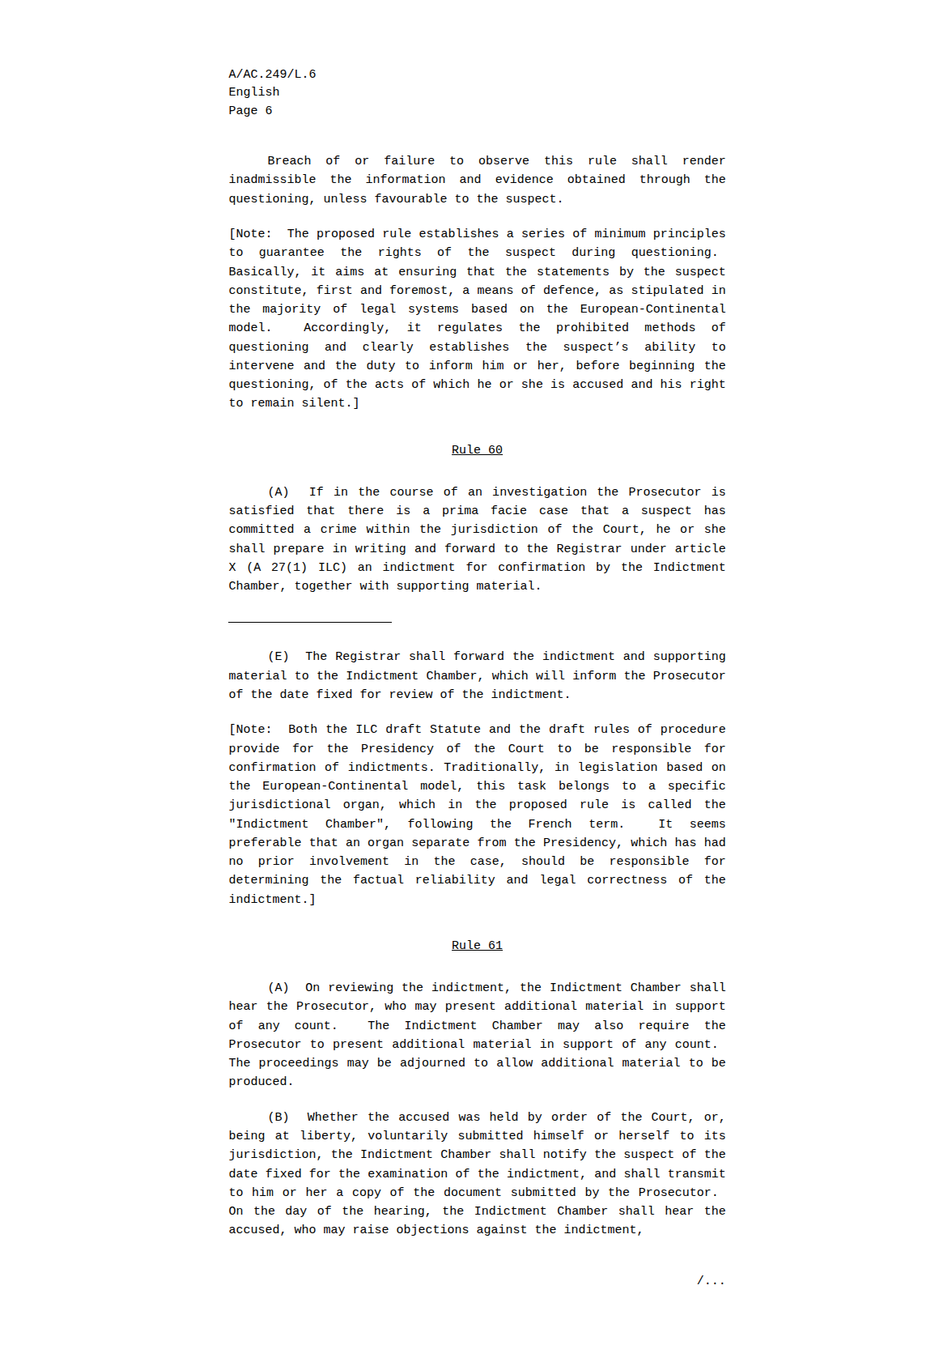A/AC.249/L.6
English
Page 6
Breach of or failure to observe this rule shall render inadmissible the information and evidence obtained through the questioning, unless favourable to the suspect.
[Note: The proposed rule establishes a series of minimum principles to guarantee the rights of the suspect during questioning. Basically, it aims at ensuring that the statements by the suspect constitute, first and foremost, a means of defence, as stipulated in the majority of legal systems based on the European-Continental model. Accordingly, it regulates the prohibited methods of questioning and clearly establishes the suspect’s ability to intervene and the duty to inform him or her, before beginning the questioning, of the acts of which he or she is accused and his right to remain silent.]
Rule 60
(A) If in the course of an investigation the Prosecutor is satisfied that there is a prima facie case that a suspect has committed a crime within the jurisdiction of the Court, he or she shall prepare in writing and forward to the Registrar under article X (A 27(1) ILC) an indictment for confirmation by the Indictment Chamber, together with supporting material.
(E) The Registrar shall forward the indictment and supporting material to the Indictment Chamber, which will inform the Prosecutor of the date fixed for review of the indictment.
[Note: Both the ILC draft Statute and the draft rules of procedure provide for the Presidency of the Court to be responsible for confirmation of indictments. Traditionally, in legislation based on the European-Continental model, this task belongs to a specific jurisdictional organ, which in the proposed rule is called the "Indictment Chamber", following the French term. It seems preferable that an organ separate from the Presidency, which has had no prior involvement in the case, should be responsible for determining the factual reliability and legal correctness of the indictment.]
Rule 61
(A) On reviewing the indictment, the Indictment Chamber shall hear the Prosecutor, who may present additional material in support of any count. The Indictment Chamber may also require the Prosecutor to present additional material in support of any count. The proceedings may be adjourned to allow additional material to be produced.
(B) Whether the accused was held by order of the Court, or, being at liberty, voluntarily submitted himself or herself to its jurisdiction, the Indictment Chamber shall notify the suspect of the date fixed for the examination of the indictment, and shall transmit to him or her a copy of the document submitted by the Prosecutor. On the day of the hearing, the Indictment Chamber shall hear the accused, who may raise objections against the indictment,
/...